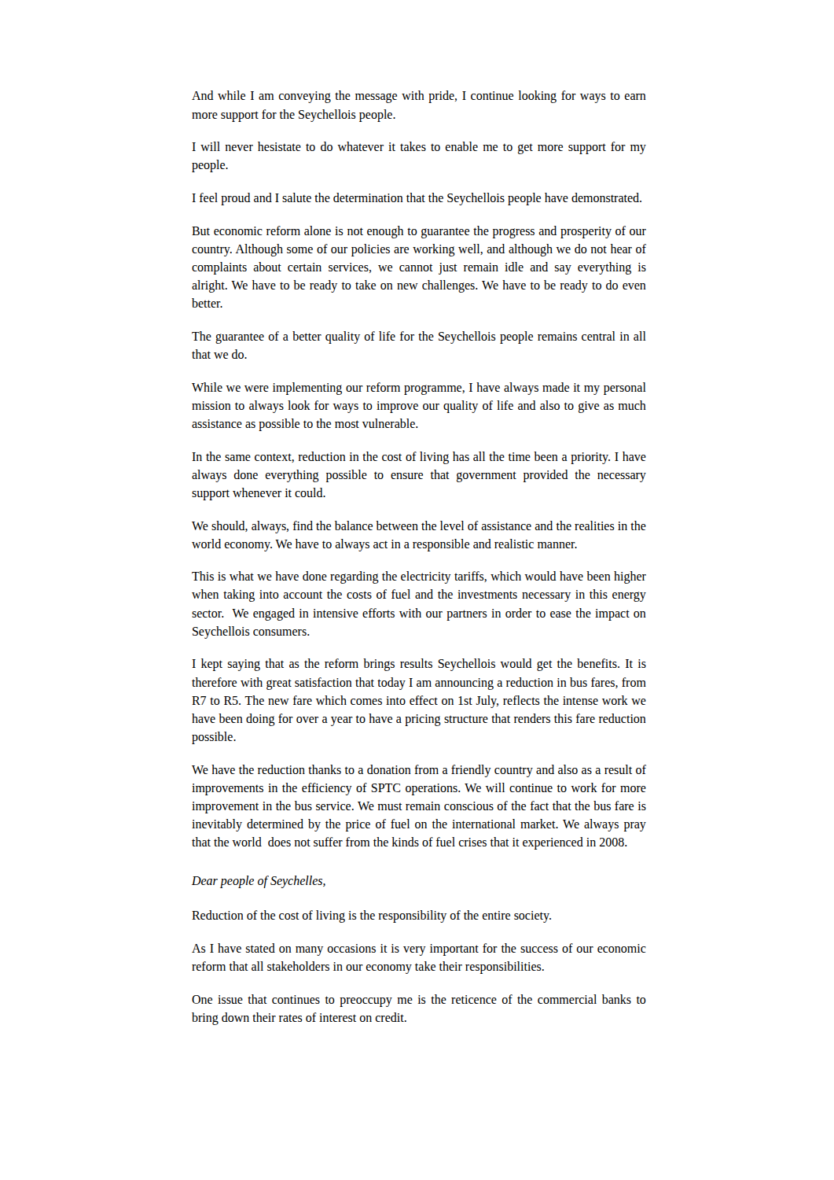And while I am conveying the message with pride, I continue looking for ways to earn more support for the Seychellois people.
I will never hesistate to do whatever it takes to enable me to get more support for my people.
I feel proud and I salute the determination that the Seychellois people have demonstrated.
But economic reform alone is not enough to guarantee the progress and prosperity of our country. Although some of our policies are working well, and although we do not hear of complaints about certain services, we cannot just remain idle and say everything is alright. We have to be ready to take on new challenges. We have to be ready to do even better.
The guarantee of a better quality of life for the Seychellois people remains central in all that we do.
While we were implementing our reform programme, I have always made it my personal mission to always look for ways to improve our quality of life and also to give as much assistance as possible to the most vulnerable.
In the same context, reduction in the cost of living has all the time been a priority. I have always done everything possible to ensure that government provided the necessary support whenever it could.
We should, always, find the balance between the level of assistance and the realities in the world economy. We have to always act in a responsible and realistic manner.
This is what we have done regarding the electricity tariffs, which would have been higher when taking into account the costs of fuel and the investments necessary in this energy sector. We engaged in intensive efforts with our partners in order to ease the impact on Seychellois consumers.
I kept saying that as the reform brings results Seychellois would get the benefits. It is therefore with great satisfaction that today I am announcing a reduction in bus fares, from R7 to R5. The new fare which comes into effect on 1st July, reflects the intense work we have been doing for over a year to have a pricing structure that renders this fare reduction possible.
We have the reduction thanks to a donation from a friendly country and also as a result of improvements in the efficiency of SPTC operations. We will continue to work for more improvement in the bus service. We must remain conscious of the fact that the bus fare is inevitably determined by the price of fuel on the international market. We always pray that the world does not suffer from the kinds of fuel crises that it experienced in 2008.
Dear people of Seychelles,
Reduction of the cost of living is the responsibility of the entire society.
As I have stated on many occasions it is very important for the success of our economic reform that all stakeholders in our economy take their responsibilities.
One issue that continues to preoccupy me is the reticence of the commercial banks to bring down their rates of interest on credit.